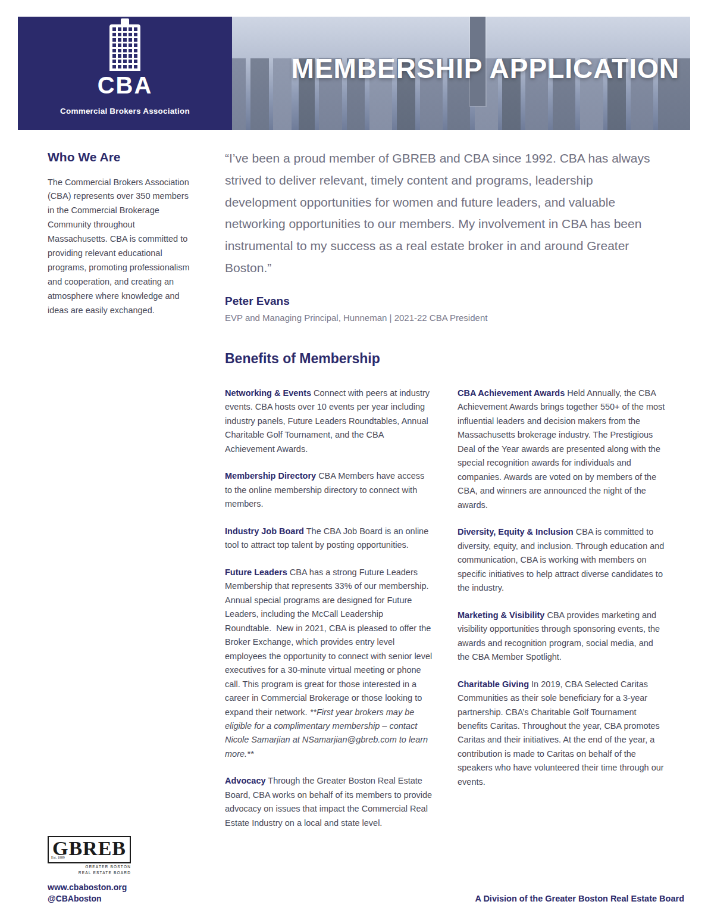CBA
Commercial Brokers Association
MEMBERSHIP APPLICATION
Who We Are
The Commercial Brokers Association (CBA) represents over 350 members in the Commercial Brokerage Community throughout Massachusetts. CBA is committed to providing relevant educational programs, promoting professionalism and cooperation, and creating an atmosphere where knowledge and ideas are easily exchanged.
“I’ve been a proud member of GBREB and CBA since 1992. CBA has always strived to deliver relevant, timely content and programs, leadership development opportunities for women and future leaders, and valuable networking opportunities to our members. My involvement in CBA has been instrumental to my success as a real estate broker in and around Greater Boston.”
Peter Evans
EVP and Managing Principal, Hunneman | 2021-22 CBA President
Benefits of Membership
Networking & Events Connect with peers at industry events. CBA hosts over 10 events per year including industry panels, Future Leaders Roundtables, Annual Charitable Golf Tournament, and the CBA Achievement Awards.
Membership Directory CBA Members have access to the online membership directory to connect with members.
Industry Job Board The CBA Job Board is an online tool to attract top talent by posting opportunities.
Future Leaders CBA has a strong Future Leaders Membership that represents 33% of our membership. Annual special programs are designed for Future Leaders, including the McCall Leadership Roundtable. New in 2021, CBA is pleased to offer the Broker Exchange, which provides entry level employees the opportunity to connect with senior level executives for a 30-minute virtual meeting or phone call. This program is great for those interested in a career in Commercial Brokerage or those looking to expand their network. **First year brokers may be eligible for a complimentary membership – contact Nicole Samarjian at NSamarjian@gbreb.com to learn more.**
Advocacy Through the Greater Boston Real Estate Board, CBA works on behalf of its members to provide advocacy on issues that impact the Commercial Real Estate Industry on a local and state level.
CBA Achievement Awards Held Annually, the CBA Achievement Awards brings together 550+ of the most influential leaders and decision makers from the Massachusetts brokerage industry. The Prestigious Deal of the Year awards are presented along with the special recognition awards for individuals and companies. Awards are voted on by members of the CBA, and winners are announced the night of the awards.
Diversity, Equity & Inclusion CBA is committed to diversity, equity, and inclusion. Through education and communication, CBA is working with members on specific initiatives to help attract diverse candidates to the industry.
Marketing & Visibility CBA provides marketing and visibility opportunities through sponsoring events, the awards and recognition program, social media, and the CBA Member Spotlight.
Charitable Giving In 2019, CBA Selected Caritas Communities as their sole beneficiary for a 3-year partnership. CBA’s Charitable Golf Tournament benefits Caritas. Throughout the year, CBA promotes Caritas and their initiatives. At the end of the year, a contribution is made to Caritas on behalf of the speakers who have volunteered their time through our events.
GBREB Est. 1889
GREATER BOSTON
REAL ESTATE BOARD
www.cbaboston.org
@CBAboston
A Division of the Greater Boston Real Estate Board